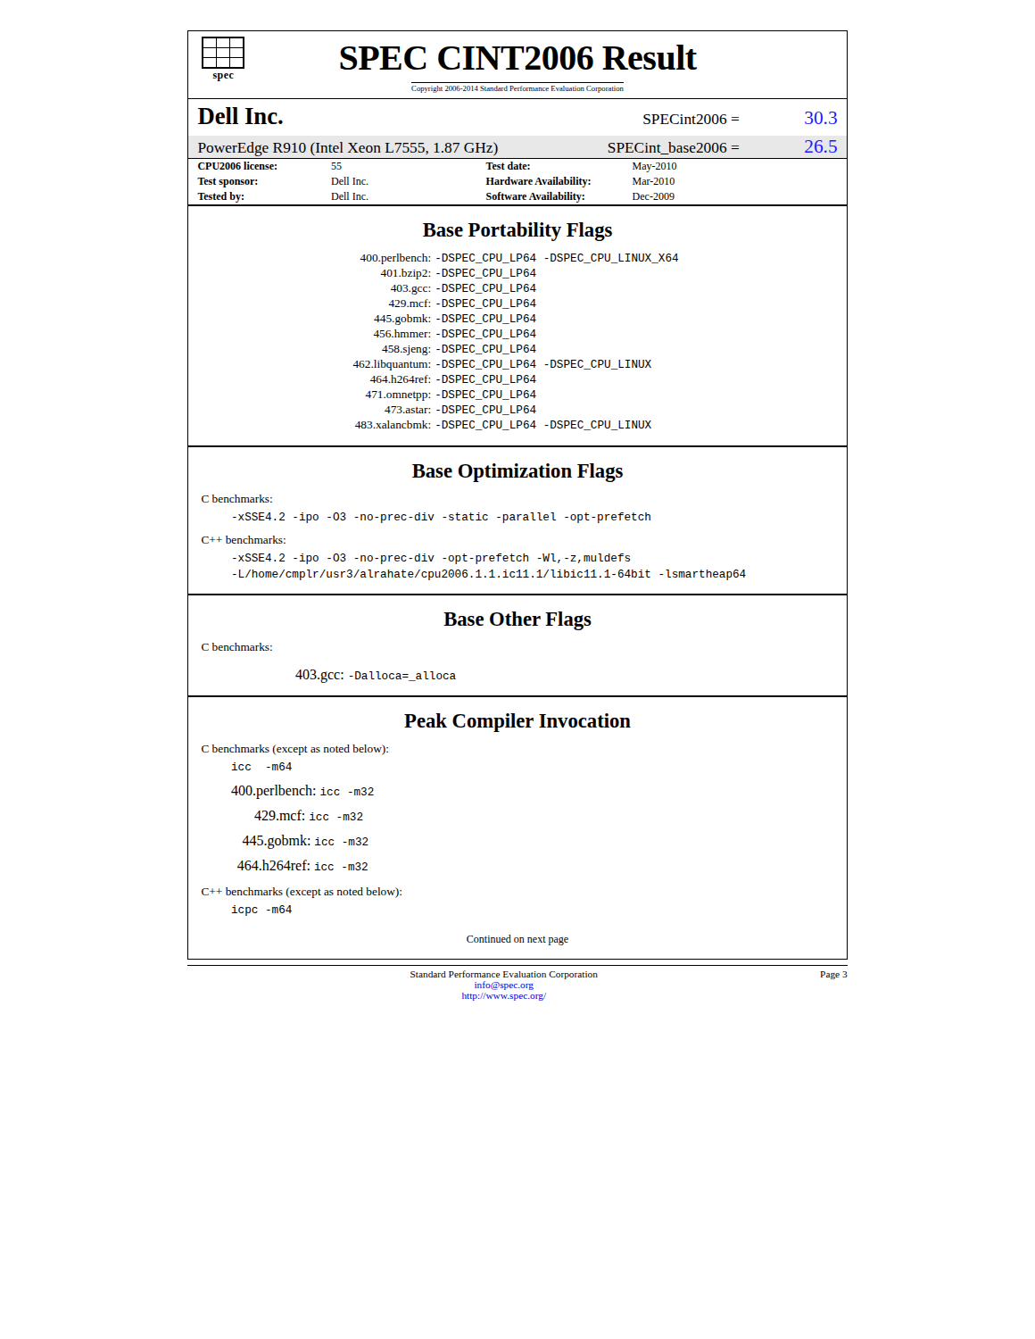spec
SPEC CINT2006 Result
Copyright 2006-2014 Standard Performance Evaluation Corporation
Dell Inc.
SPECint2006 = 30.3
PowerEdge R910 (Intel Xeon L7555, 1.87 GHz)
SPECint_base2006 = 26.5
| CPU2006 license: | 55 | Test date: | May-2010 |
| Test sponsor: | Dell Inc. | Hardware Availability: | Mar-2010 |
| Tested by: | Dell Inc. | Software Availability: | Dec-2009 |
Base Portability Flags
| 400.perlbench: | -DSPEC_CPU_LP64 -DSPEC_CPU_LINUX_X64 |
| 401.bzip2: | -DSPEC_CPU_LP64 |
| 403.gcc: | -DSPEC_CPU_LP64 |
| 429.mcf: | -DSPEC_CPU_LP64 |
| 445.gobmk: | -DSPEC_CPU_LP64 |
| 456.hmmer: | -DSPEC_CPU_LP64 |
| 458.sjeng: | -DSPEC_CPU_LP64 |
| 462.libquantum: | -DSPEC_CPU_LP64 -DSPEC_CPU_LINUX |
| 464.h264ref: | -DSPEC_CPU_LP64 |
| 471.omnetpp: | -DSPEC_CPU_LP64 |
| 473.astar: | -DSPEC_CPU_LP64 |
| 483.xalancbmk: | -DSPEC_CPU_LP64 -DSPEC_CPU_LINUX |
Base Optimization Flags
C benchmarks:
-xSSE4.2 -ipo -O3 -no-prec-div -static -parallel -opt-prefetch
C++ benchmarks:
-xSSE4.2 -ipo -O3 -no-prec-div -opt-prefetch -Wl,-z,muldefs
-L/home/cmplr/usr3/alrahate/cpu2006.1.1.ic11.1/libic11.1-64bit -lsmartheap64
Base Other Flags
C benchmarks:
403.gcc: -Dalloca=_alloca
Peak Compiler Invocation
C benchmarks (except as noted below):
icc -m64
400.perlbench: icc -m32
429.mcf: icc -m32
445.gobmk: icc -m32
464.h264ref: icc -m32
C++ benchmarks (except as noted below):
icpc -m64
Continued on next page
Standard Performance Evaluation Corporation
info@spec.org
http://www.spec.org/
Page 3